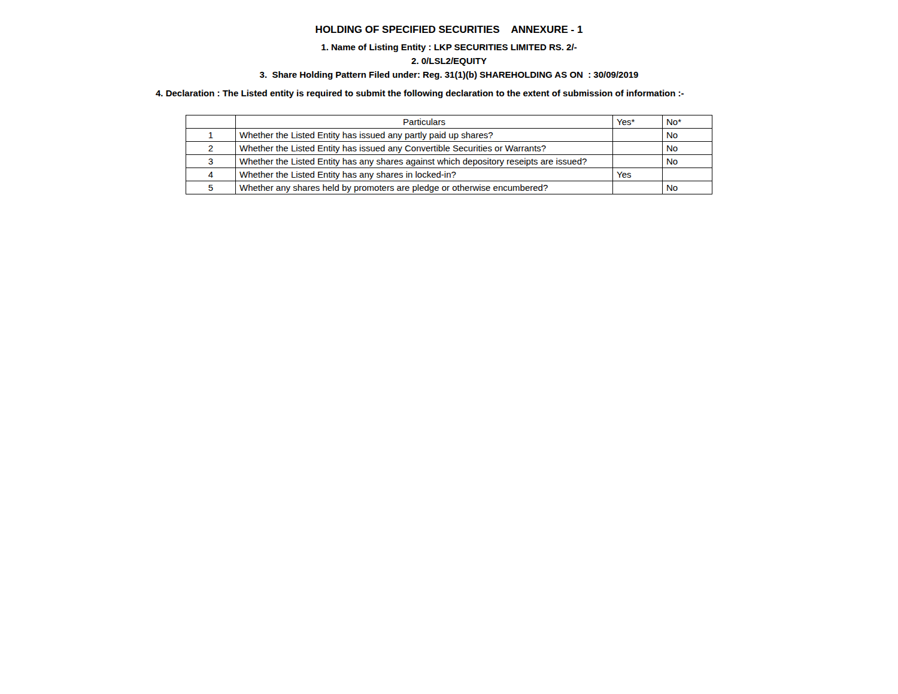HOLDING OF SPECIFIED SECURITIES ANNEXURE - 1
1. Name of Listing Entity : LKP SECURITIES LIMITED RS. 2/-
2. 0/LSL2/EQUITY
3. Share Holding Pattern Filed under: Reg. 31(1)(b) SHAREHOLDING AS ON : 30/09/2019
4. Declaration : The Listed entity is required to submit the following declaration to the extent of submission of information :-
| | Particulars | Yes* | No* |
| 1 | Whether the Listed Entity has issued any partly paid up shares? | | No |
| 2 | Whether the Listed Entity has issued any Convertible Securities or Warrants? | | No |
| 3 | Whether the Listed Entity has any shares against which depository reseipts are issued? | | No |
| 4 | Whether the Listed Entity has any shares in locked-in? | Yes | |
| 5 | Whether any shares held by promoters are pledge or otherwise encumbered? | | No |